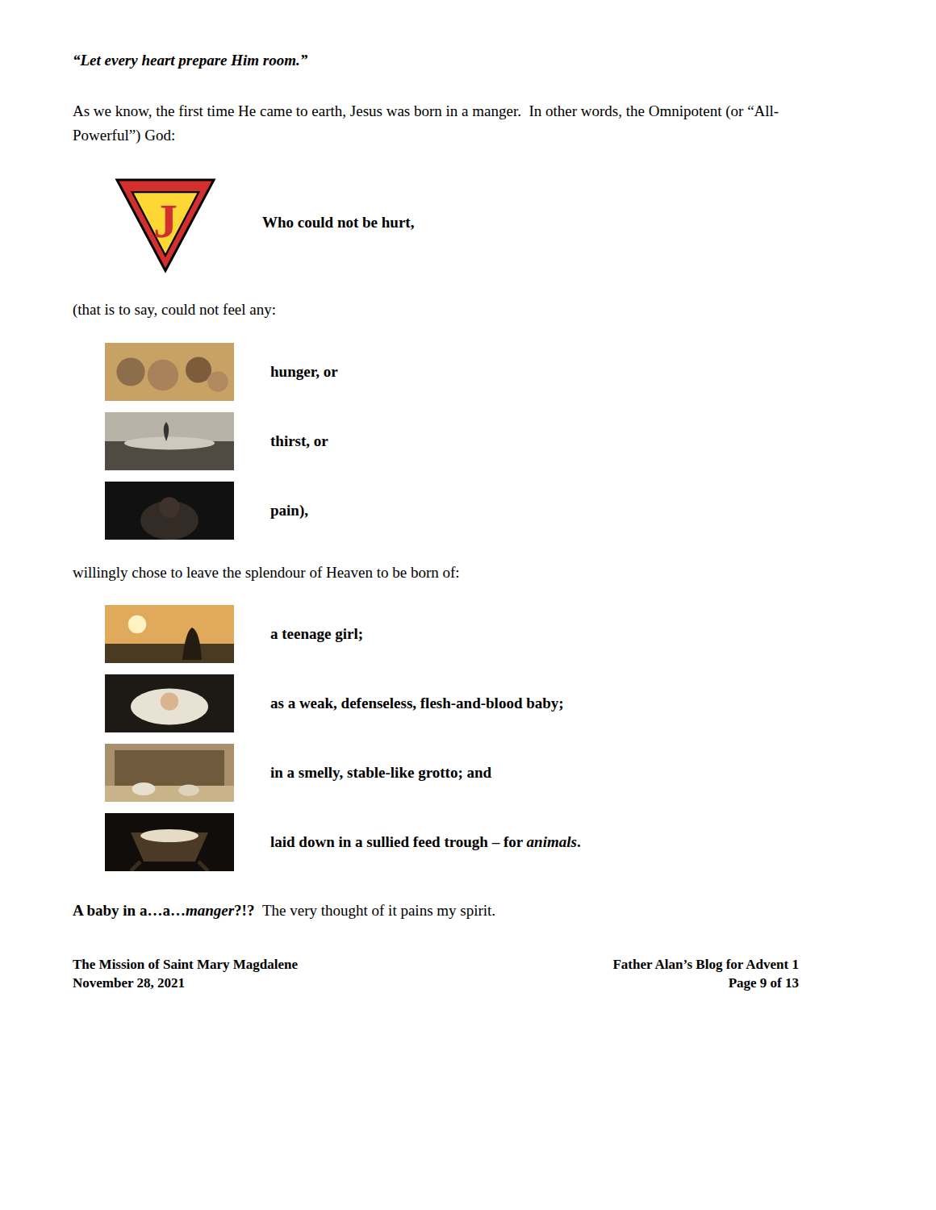“Let every heart prepare Him room.”
As we know, the first time He came to earth, Jesus was born in a manger. In other words, the Omnipotent (or “All-Powerful”) God:
Who could not be hurt,
(that is to say, could not feel any:
hunger, or
thirst, or
pain),
willingly chose to leave the splendour of Heaven to be born of:
a teenage girl;
as a weak, defenseless, flesh-and-blood baby;
in a smelly, stable-like grotto; and
laid down in a sullied feed trough – for animals.
A baby in a…a…manger?!? The very thought of it pains my spirit.
The Mission of Saint Mary Magdalene
November 28, 2021
Father Alan’s Blog for Advent 1
Page 9 of 13